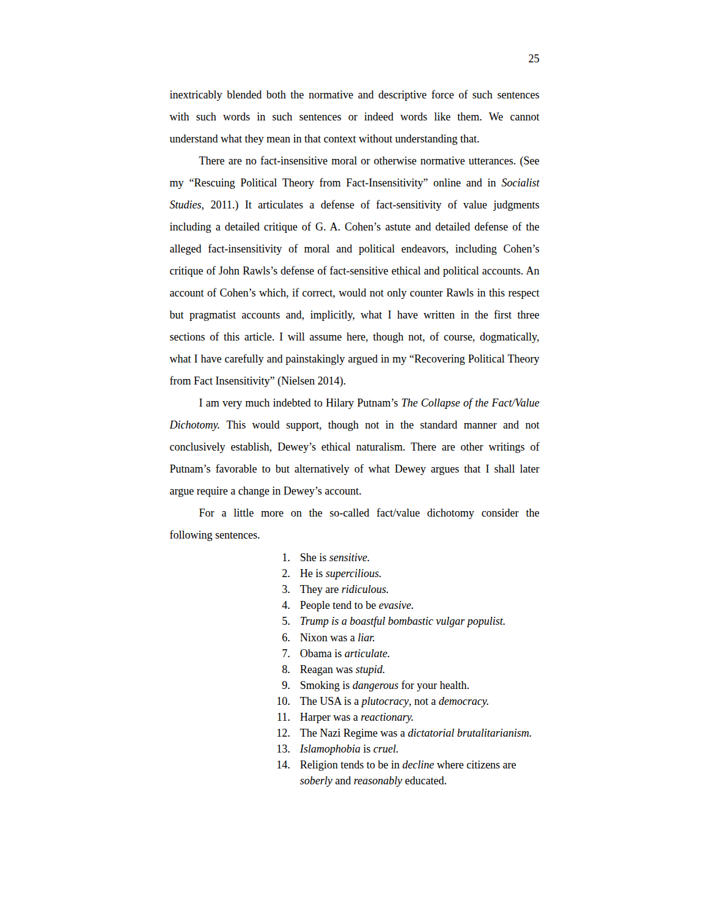25
inextricably blended both the normative and descriptive force of such sentences with such words in such sentences or indeed words like them. We cannot understand what they mean in that context without understanding that.
There are no fact-insensitive moral or otherwise normative utterances. (See my “Rescuing Political Theory from Fact-Insensitivity” online and in Socialist Studies, 2011.) It articulates a defense of fact-sensitivity of value judgments including a detailed critique of G. A. Cohen’s astute and detailed defense of the alleged fact-insensitivity of moral and political endeavors, including Cohen’s critique of John Rawls’s defense of fact-sensitive ethical and political accounts. An account of Cohen’s which, if correct, would not only counter Rawls in this respect but pragmatist accounts and, implicitly, what I have written in the first three sections of this article. I will assume here, though not, of course, dogmatically, what I have carefully and painstakingly argued in my “Recovering Political Theory from Fact Insensitivity” (Nielsen 2014).
I am very much indebted to Hilary Putnam’s The Collapse of the Fact/Value Dichotomy. This would support, though not in the standard manner and not conclusively establish, Dewey’s ethical naturalism. There are other writings of Putnam’s favorable to but alternatively of what Dewey argues that I shall later argue require a change in Dewey’s account.
For a little more on the so-called fact/value dichotomy consider the following sentences.
She is sensitive.
He is supercilious.
They are ridiculous.
People tend to be evasive.
Trump is a boastful bombastic vulgar populist.
Nixon was a liar.
Obama is articulate.
Reagan was stupid.
Smoking is dangerous for your health.
The USA is a plutocracy, not a democracy.
Harper was a reactionary.
The Nazi Regime was a dictatorial brutalitarianism.
Islamophobia is cruel.
Religion tends to be in decline where citizens are soberly and reasonably educated.